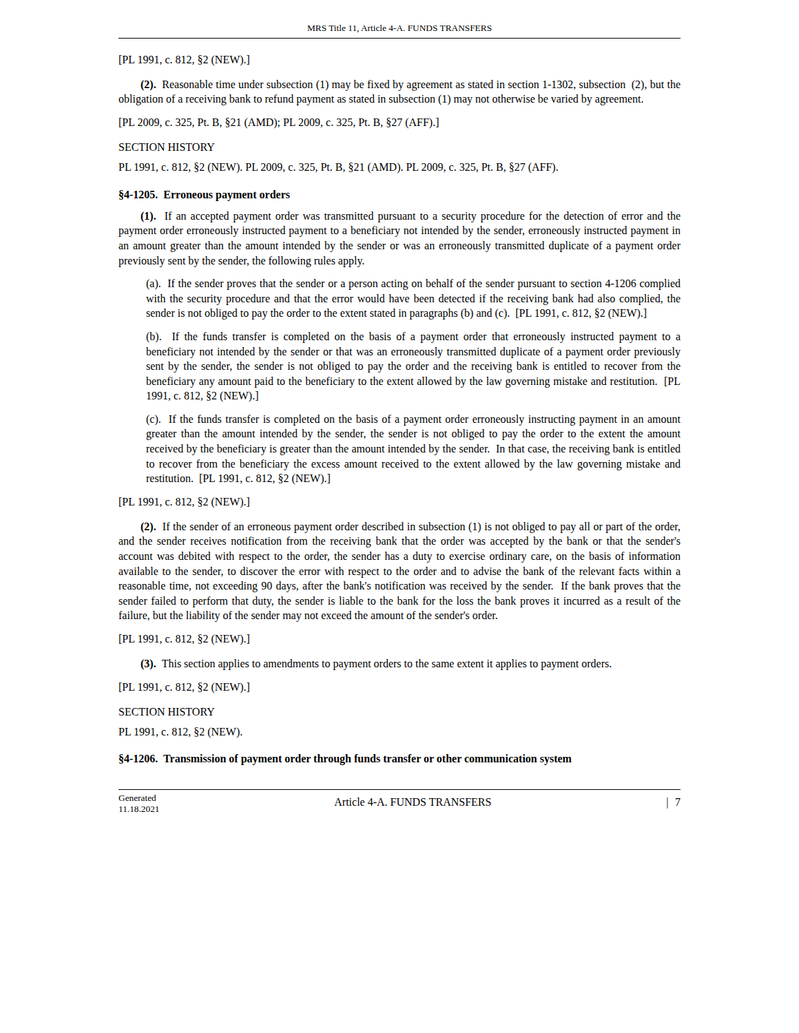MRS Title 11, Article 4-A. FUNDS TRANSFERS
[PL 1991, c. 812, §2 (NEW).]
(2). Reasonable time under subsection (1) may be fixed by agreement as stated in section 1‑1302, subsection (2), but the obligation of a receiving bank to refund payment as stated in subsection (1) may not otherwise be varied by agreement.
[PL 2009, c. 325, Pt. B, §21 (AMD); PL 2009, c. 325, Pt. B, §27 (AFF).]
SECTION HISTORY
PL 1991, c. 812, §2 (NEW). PL 2009, c. 325, Pt. B, §21 (AMD). PL 2009, c. 325, Pt. B, §27 (AFF).
§4-1205. Erroneous payment orders
(1). If an accepted payment order was transmitted pursuant to a security procedure for the detection of error and the payment order erroneously instructed payment to a beneficiary not intended by the sender, erroneously instructed payment in an amount greater than the amount intended by the sender or was an erroneously transmitted duplicate of a payment order previously sent by the sender, the following rules apply.
(a). If the sender proves that the sender or a person acting on behalf of the sender pursuant to section 4‑1206 complied with the security procedure and that the error would have been detected if the receiving bank had also complied, the sender is not obliged to pay the order to the extent stated in paragraphs (b) and (c). [PL 1991, c. 812, §2 (NEW).]
(b). If the funds transfer is completed on the basis of a payment order that erroneously instructed payment to a beneficiary not intended by the sender or that was an erroneously transmitted duplicate of a payment order previously sent by the sender, the sender is not obliged to pay the order and the receiving bank is entitled to recover from the beneficiary any amount paid to the beneficiary to the extent allowed by the law governing mistake and restitution. [PL 1991, c. 812, §2 (NEW).]
(c). If the funds transfer is completed on the basis of a payment order erroneously instructing payment in an amount greater than the amount intended by the sender, the sender is not obliged to pay the order to the extent the amount received by the beneficiary is greater than the amount intended by the sender. In that case, the receiving bank is entitled to recover from the beneficiary the excess amount received to the extent allowed by the law governing mistake and restitution. [PL 1991, c. 812, §2 (NEW).]
[PL 1991, c. 812, §2 (NEW).]
(2). If the sender of an erroneous payment order described in subsection (1) is not obliged to pay all or part of the order, and the sender receives notification from the receiving bank that the order was accepted by the bank or that the sender's account was debited with respect to the order, the sender has a duty to exercise ordinary care, on the basis of information available to the sender, to discover the error with respect to the order and to advise the bank of the relevant facts within a reasonable time, not exceeding 90 days, after the bank's notification was received by the sender. If the bank proves that the sender failed to perform that duty, the sender is liable to the bank for the loss the bank proves it incurred as a result of the failure, but the liability of the sender may not exceed the amount of the sender's order.
[PL 1991, c. 812, §2 (NEW).]
(3). This section applies to amendments to payment orders to the same extent it applies to payment orders.
[PL 1991, c. 812, §2 (NEW).]
SECTION HISTORY
PL 1991, c. 812, §2 (NEW).
§4-1206. Transmission of payment order through funds transfer or other communication system
Generated
11.18.2021
Article 4-A. FUNDS TRANSFERS
|7